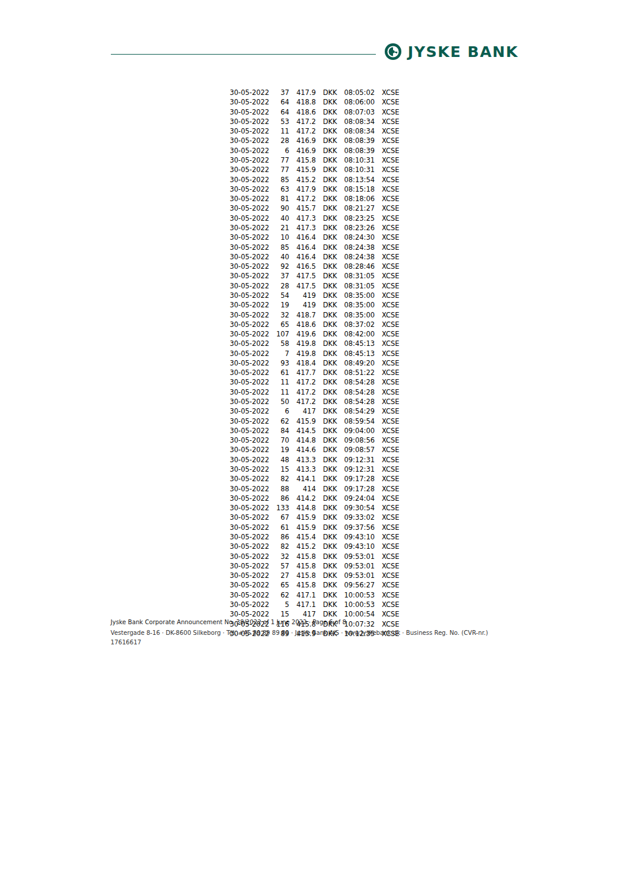JYSKE BANK
| 30-05-2022 | 37 | 417.9 | DKK | 08:05:02 | XCSE |
| 30-05-2022 | 64 | 418.8 | DKK | 08:06:00 | XCSE |
| 30-05-2022 | 64 | 418.6 | DKK | 08:07:03 | XCSE |
| 30-05-2022 | 53 | 417.2 | DKK | 08:08:34 | XCSE |
| 30-05-2022 | 11 | 417.2 | DKK | 08:08:34 | XCSE |
| 30-05-2022 | 28 | 416.9 | DKK | 08:08:39 | XCSE |
| 30-05-2022 | 6 | 416.9 | DKK | 08:08:39 | XCSE |
| 30-05-2022 | 77 | 415.8 | DKK | 08:10:31 | XCSE |
| 30-05-2022 | 77 | 415.9 | DKK | 08:10:31 | XCSE |
| 30-05-2022 | 85 | 415.2 | DKK | 08:13:54 | XCSE |
| 30-05-2022 | 63 | 417.9 | DKK | 08:15:18 | XCSE |
| 30-05-2022 | 81 | 417.2 | DKK | 08:18:06 | XCSE |
| 30-05-2022 | 90 | 415.7 | DKK | 08:21:27 | XCSE |
| 30-05-2022 | 40 | 417.3 | DKK | 08:23:25 | XCSE |
| 30-05-2022 | 21 | 417.3 | DKK | 08:23:26 | XCSE |
| 30-05-2022 | 10 | 416.4 | DKK | 08:24:30 | XCSE |
| 30-05-2022 | 85 | 416.4 | DKK | 08:24:38 | XCSE |
| 30-05-2022 | 40 | 416.4 | DKK | 08:24:38 | XCSE |
| 30-05-2022 | 92 | 416.5 | DKK | 08:28:46 | XCSE |
| 30-05-2022 | 37 | 417.5 | DKK | 08:31:05 | XCSE |
| 30-05-2022 | 28 | 417.5 | DKK | 08:31:05 | XCSE |
| 30-05-2022 | 54 | 419 | DKK | 08:35:00 | XCSE |
| 30-05-2022 | 19 | 419 | DKK | 08:35:00 | XCSE |
| 30-05-2022 | 32 | 418.7 | DKK | 08:35:00 | XCSE |
| 30-05-2022 | 65 | 418.6 | DKK | 08:37:02 | XCSE |
| 30-05-2022 | 107 | 419.6 | DKK | 08:42:00 | XCSE |
| 30-05-2022 | 58 | 419.8 | DKK | 08:45:13 | XCSE |
| 30-05-2022 | 7 | 419.8 | DKK | 08:45:13 | XCSE |
| 30-05-2022 | 93 | 418.4 | DKK | 08:49:20 | XCSE |
| 30-05-2022 | 61 | 417.7 | DKK | 08:51:22 | XCSE |
| 30-05-2022 | 11 | 417.2 | DKK | 08:54:28 | XCSE |
| 30-05-2022 | 11 | 417.2 | DKK | 08:54:28 | XCSE |
| 30-05-2022 | 50 | 417.2 | DKK | 08:54:28 | XCSE |
| 30-05-2022 | 6 | 417 | DKK | 08:54:29 | XCSE |
| 30-05-2022 | 62 | 415.9 | DKK | 08:59:54 | XCSE |
| 30-05-2022 | 84 | 414.5 | DKK | 09:04:00 | XCSE |
| 30-05-2022 | 70 | 414.8 | DKK | 09:08:56 | XCSE |
| 30-05-2022 | 19 | 414.6 | DKK | 09:08:57 | XCSE |
| 30-05-2022 | 48 | 413.3 | DKK | 09:12:31 | XCSE |
| 30-05-2022 | 15 | 413.3 | DKK | 09:12:31 | XCSE |
| 30-05-2022 | 82 | 414.1 | DKK | 09:17:28 | XCSE |
| 30-05-2022 | 88 | 414 | DKK | 09:17:28 | XCSE |
| 30-05-2022 | 86 | 414.2 | DKK | 09:24:04 | XCSE |
| 30-05-2022 | 133 | 414.8 | DKK | 09:30:54 | XCSE |
| 30-05-2022 | 67 | 415.9 | DKK | 09:33:02 | XCSE |
| 30-05-2022 | 61 | 415.9 | DKK | 09:37:56 | XCSE |
| 30-05-2022 | 86 | 415.4 | DKK | 09:43:10 | XCSE |
| 30-05-2022 | 82 | 415.2 | DKK | 09:43:10 | XCSE |
| 30-05-2022 | 32 | 415.8 | DKK | 09:53:01 | XCSE |
| 30-05-2022 | 57 | 415.8 | DKK | 09:53:01 | XCSE |
| 30-05-2022 | 27 | 415.8 | DKK | 09:53:01 | XCSE |
| 30-05-2022 | 65 | 415.8 | DKK | 09:56:27 | XCSE |
| 30-05-2022 | 62 | 417.1 | DKK | 10:00:53 | XCSE |
| 30-05-2022 | 5 | 417.1 | DKK | 10:00:53 | XCSE |
| 30-05-2022 | 15 | 417 | DKK | 10:00:54 | XCSE |
| 30-05-2022 | 116 | 415.8 | DKK | 10:07:32 | XCSE |
| 30-05-2022 | 89 | 415.9 | DKK | 10:12:35 | XCSE |
Jyske Bank Corporate Announcement No. 38/2022 of 1 June 2022 · Page 6 of 8
Vestergade 8-16 · DK-8600 Silkeborg · Tel. +45 89 89 89 89 · Jyske Bank A/S · www.jyskebank.dk · Business Reg. No. (CVR-nr.) 17616617